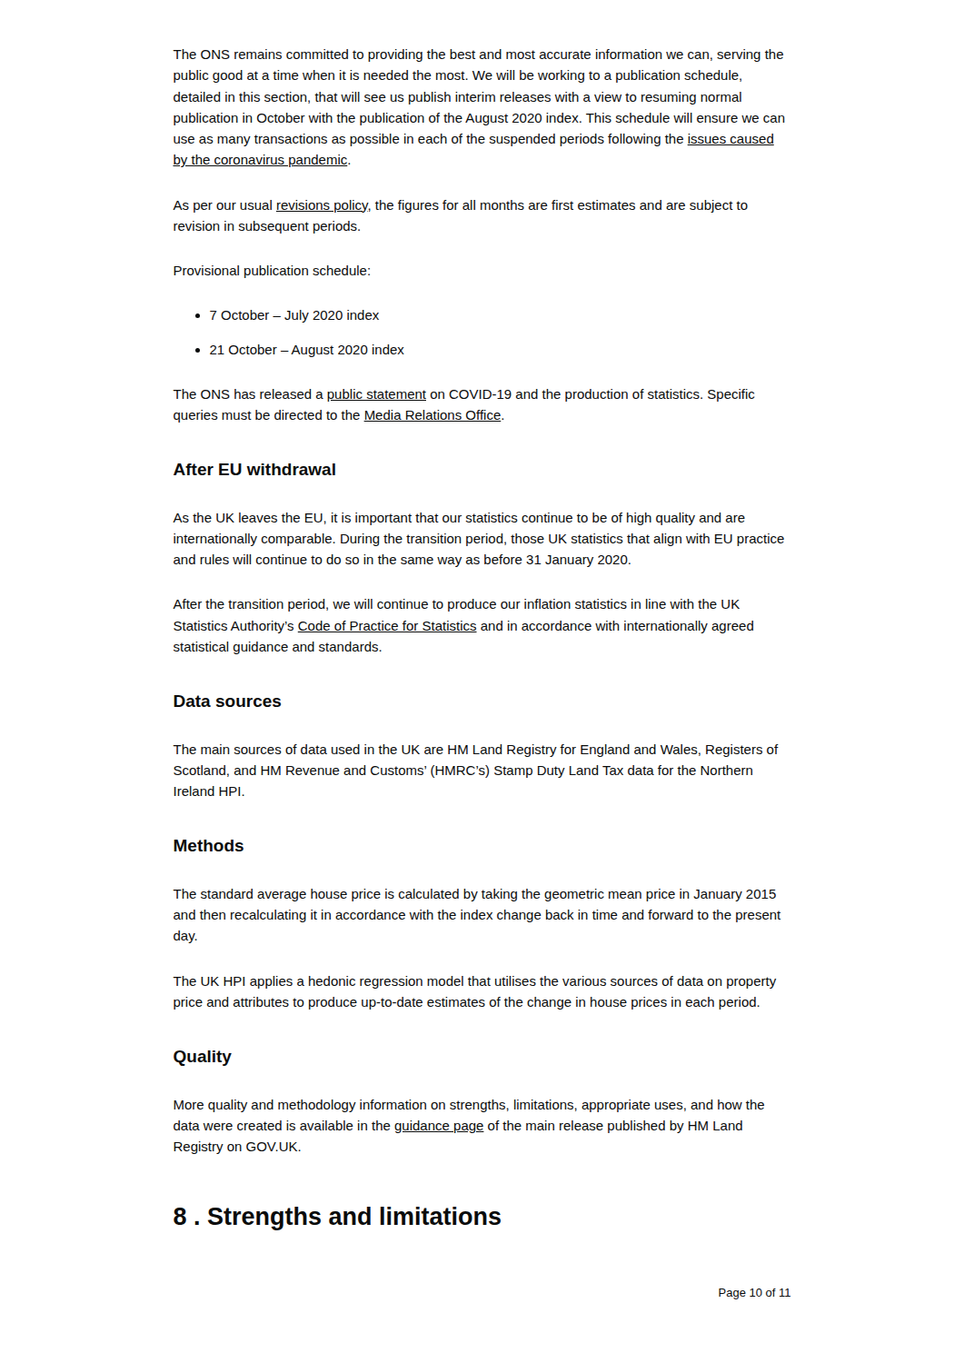The ONS remains committed to providing the best and most accurate information we can, serving the public good at a time when it is needed the most. We will be working to a publication schedule, detailed in this section, that will see us publish interim releases with a view to resuming normal publication in October with the publication of the August 2020 index. This schedule will ensure we can use as many transactions as possible in each of the suspended periods following the issues caused by the coronavirus pandemic.
As per our usual revisions policy, the figures for all months are first estimates and are subject to revision in subsequent periods.
Provisional publication schedule:
7 October – July 2020 index
21 October – August 2020 index
The ONS has released a public statement on COVID-19 and the production of statistics. Specific queries must be directed to the Media Relations Office.
After EU withdrawal
As the UK leaves the EU, it is important that our statistics continue to be of high quality and are internationally comparable. During the transition period, those UK statistics that align with EU practice and rules will continue to do so in the same way as before 31 January 2020.
After the transition period, we will continue to produce our inflation statistics in line with the UK Statistics Authority’s Code of Practice for Statistics and in accordance with internationally agreed statistical guidance and standards.
Data sources
The main sources of data used in the UK are HM Land Registry for England and Wales, Registers of Scotland, and HM Revenue and Customs’ (HMRC’s) Stamp Duty Land Tax data for the Northern Ireland HPI.
Methods
The standard average house price is calculated by taking the geometric mean price in January 2015 and then recalculating it in accordance with the index change back in time and forward to the present day.
The UK HPI applies a hedonic regression model that utilises the various sources of data on property price and attributes to produce up-to-date estimates of the change in house prices in each period.
Quality
More quality and methodology information on strengths, limitations, appropriate uses, and how the data were created is available in the guidance page of the main release published by HM Land Registry on GOV.UK.
8 . Strengths and limitations
Page 10 of 11